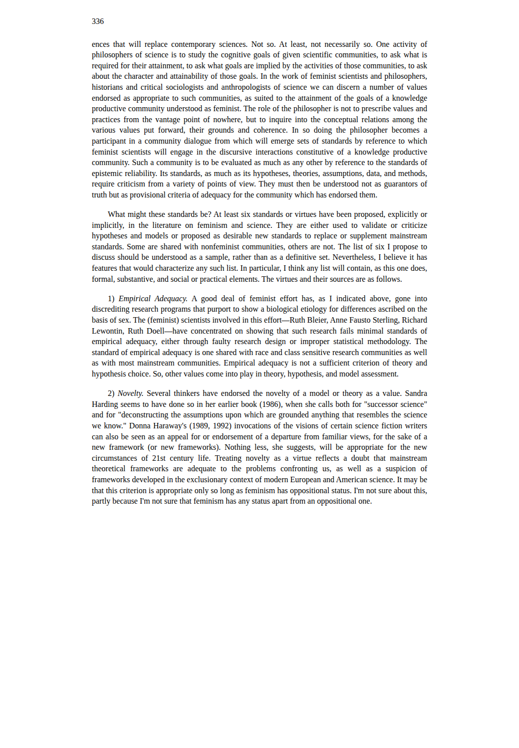336
ences that will replace contemporary sciences. Not so. At least, not necessarily so. One activity of philosophers of science is to study the cognitive goals of given scientific communities, to ask what is required for their attainment, to ask what goals are implied by the activities of those communities, to ask about the character and attainability of those goals. In the work of feminist scientists and philosophers, historians and critical sociologists and anthropologists of science we can discern a number of values endorsed as appropriate to such communities, as suited to the attainment of the goals of a knowledge productive community understood as feminist. The role of the philosopher is not to prescribe values and practices from the vantage point of nowhere, but to inquire into the conceptual relations among the various values put forward, their grounds and coherence. In so doing the philosopher becomes a participant in a community dialogue from which will emerge sets of standards by reference to which feminist scientists will engage in the discursive interactions constitutive of a knowledge productive community. Such a community is to be evaluated as much as any other by reference to the standards of epistemic reliability. Its standards, as much as its hypotheses, theories, assumptions, data, and methods, require criticism from a variety of points of view. They must then be understood not as guarantors of truth but as provisional criteria of adequacy for the community which has endorsed them.
What might these standards be? At least six standards or virtues have been proposed, explicitly or implicitly, in the literature on feminism and science. They are either used to validate or criticize hypotheses and models or proposed as desirable new standards to replace or supplement mainstream standards. Some are shared with nonfeminist communities, others are not. The list of six I propose to discuss should be understood as a sample, rather than as a definitive set. Nevertheless, I believe it has features that would characterize any such list. In particular, I think any list will contain, as this one does, formal, substantive, and social or practical elements. The virtues and their sources are as follows.
1) Empirical Adequacy. A good deal of feminist effort has, as I indicated above, gone into discrediting research programs that purport to show a biological etiology for differences ascribed on the basis of sex. The (feminist) scientists involved in this effort—Ruth Bleier, Anne Fausto Sterling, Richard Lewontin, Ruth Doell—have concentrated on showing that such research fails minimal standards of empirical adequacy, either through faulty research design or improper statistical methodology. The standard of empirical adequacy is one shared with race and class sensitive research communities as well as with most mainstream communities. Empirical adequacy is not a sufficient criterion of theory and hypothesis choice. So, other values come into play in theory, hypothesis, and model assessment.
2) Novelty. Several thinkers have endorsed the novelty of a model or theory as a value. Sandra Harding seems to have done so in her earlier book (1986), when she calls both for "successor science" and for "deconstructing the assumptions upon which are grounded anything that resembles the science we know." Donna Haraway's (1989, 1992) invocations of the visions of certain science fiction writers can also be seen as an appeal for or endorsement of a departure from familiar views, for the sake of a new framework (or new frameworks). Nothing less, she suggests, will be appropriate for the new circumstances of 21st century life. Treating novelty as a virtue reflects a doubt that mainstream theoretical frameworks are adequate to the problems confronting us, as well as a suspicion of frameworks developed in the exclusionary context of modern European and American science. It may be that this criterion is appropriate only so long as feminism has oppositional status. I'm not sure about this, partly because I'm not sure that feminism has any status apart from an oppositional one.